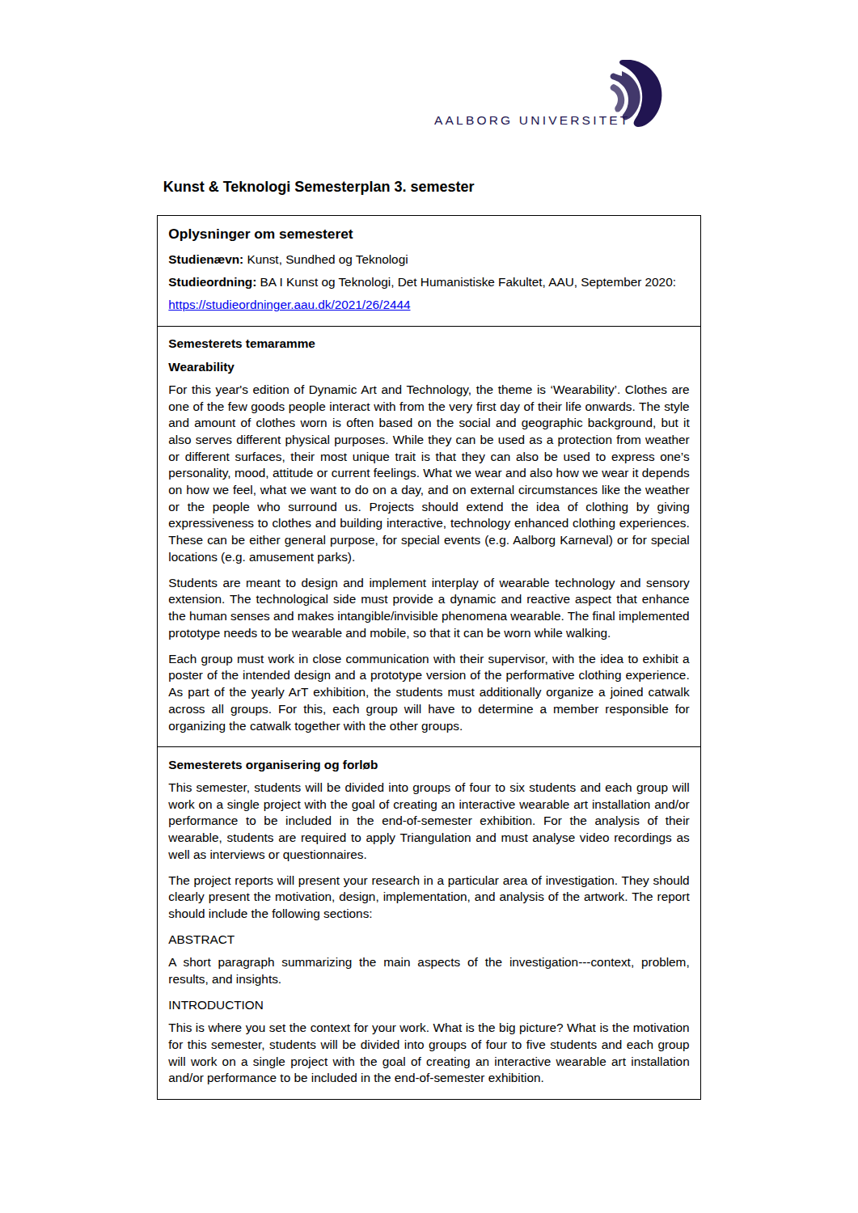AALBORG UNIVERSITET
Kunst & Teknologi Semesterplan 3. semester
| Oplysninger om semesteret Studienævn: Kunst, Sundhed og Teknologi Studieordning: BA I Kunst og Teknologi, Det Humanistiske Fakultet, AAU, September 2020: https://studieordninger.aau.dk/2021/26/2444 |
| Semesterets temaramme Wearability For this year's edition of Dynamic Art and Technology, the theme is ‘Wearability’. Clothes are one of the few goods people interact with from the very first day of their life onwards. The style and amount of clothes worn is often based on the social and geographic background, but it also serves different physical purposes. While they can be used as a protection from weather or different surfaces, their most unique trait is that they can also be used to express one’s personality, mood, attitude or current feelings. What we wear and also how we wear it depends on how we feel, what we want to do on a day, and on external circumstances like the weather or the people who surround us. Projects should extend the idea of clothing by giving expressiveness to clothes and building interactive, technology enhanced clothing experiences. These can be either general purpose, for special events (e.g. Aalborg Karneval) or for special locations (e.g. amusement parks). Students are meant to design and implement interplay of wearable technology and sensory extension. The technological side must provide a dynamic and reactive aspect that enhance the human senses and makes intangible/invisible phenomena wearable. The final implemented prototype needs to be wearable and mobile, so that it can be worn while walking. Each group must work in close communication with their supervisor, with the idea to exhibit a poster of the intended design and a prototype version of the performative clothing experience. As part of the yearly ArT exhibition, the students must additionally organize a joined catwalk across all groups. For this, each group will have to determine a member responsible for organizing the catwalk together with the other groups. |
| Semesterets organisering og forløb This semester, students will be divided into groups of four to six students and each group will work on a single project with the goal of creating an interactive wearable art installation and/or performance to be included in the end-of-semester exhibition. For the analysis of their wearable, students are required to apply Triangulation and must analyse video recordings as well as interviews or questionnaires. The project reports will present your research in a particular area of investigation. They should clearly present the motivation, design, implementation, and analysis of the artwork. The report should include the following sections: Abstract A short paragraph summarizing the main aspects of the investigation---context, problem, results, and insights. Introduction This is where you set the context for your work. What is the big picture? What is the motivation for this semester, students will be divided into groups of four to five students and each group will work on a single project with the goal of creating an interactive wearable art installation and/or performance to be included in the end-of-semester exhibition. |